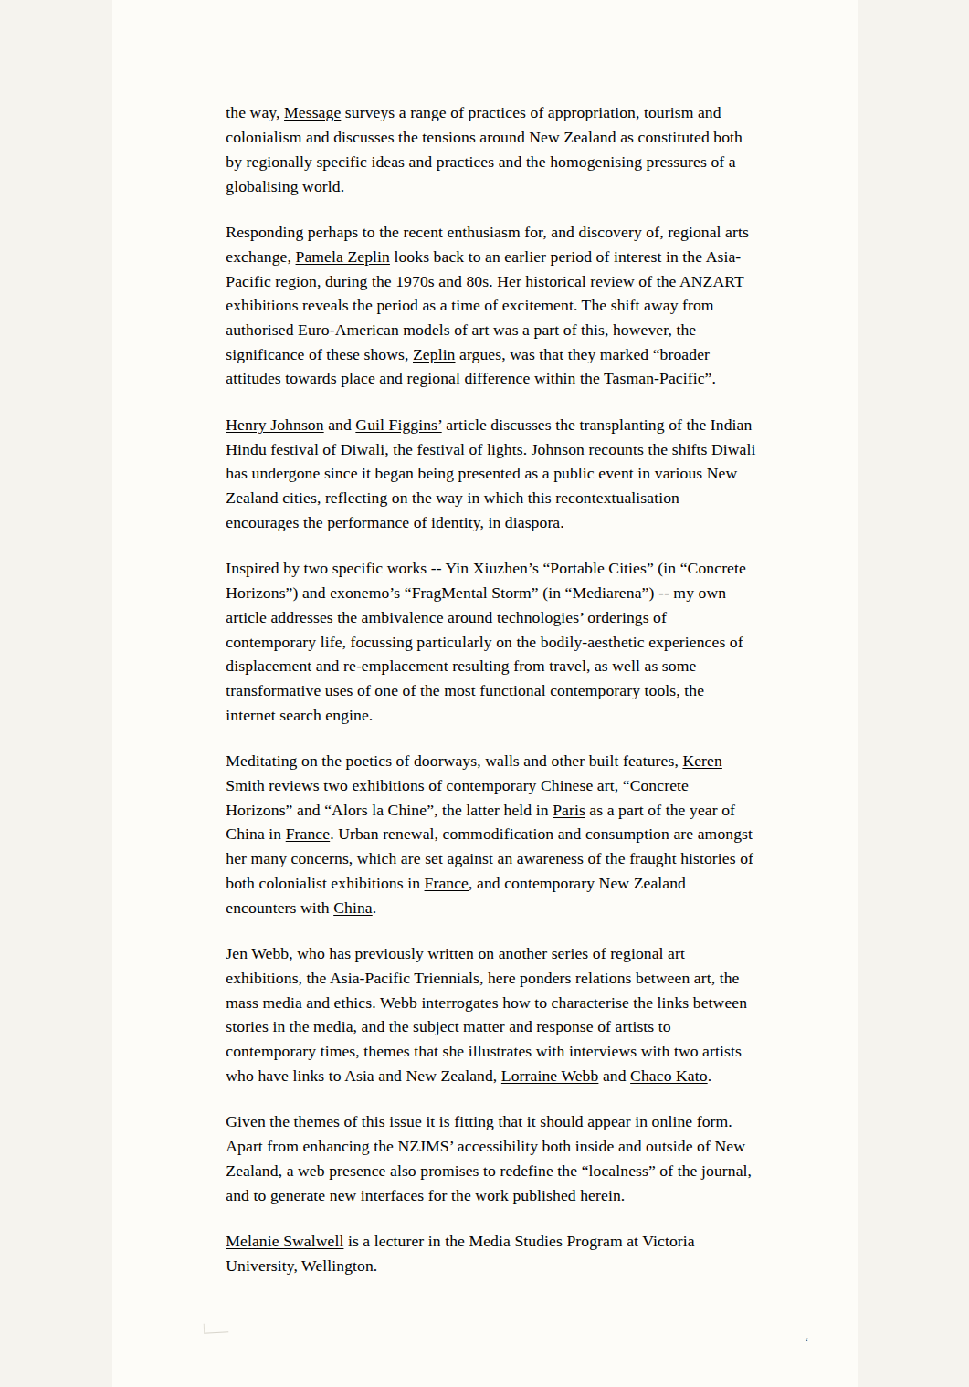the way, Message surveys a range of practices of appropriation, tourism and colonialism and discusses the tensions around New Zealand as constituted both by regionally specific ideas and practices and the homogenising pressures of a globalising world.
Responding perhaps to the recent enthusiasm for, and discovery of, regional arts exchange, Pamela Zeplin looks back to an earlier period of interest in the Asia-Pacific region, during the 1970s and 80s. Her historical review of the ANZART exhibitions reveals the period as a time of excitement. The shift away from authorised Euro-American models of art was a part of this, however, the significance of these shows, Zeplin argues, was that they marked “broader attitudes towards place and regional difference within the Tasman-Pacific”.
Henry Johnson and Guil Figgins’ article discusses the transplanting of the Indian Hindu festival of Diwali, the festival of lights. Johnson recounts the shifts Diwali has undergone since it began being presented as a public event in various New Zealand cities, reflecting on the way in which this recontextualisation encourages the performance of identity, in diaspora.
Inspired by two specific works -- Yin Xiuzhen’s “Portable Cities” (in “Concrete Horizons”) and exonemo’s “FragMental Storm” (in “Mediarena”) -- my own article addresses the ambivalence around technologies’ orderings of contemporary life, focussing particularly on the bodily-aesthetic experiences of displacement and re-emplacement resulting from travel, as well as some transformative uses of one of the most functional contemporary tools, the internet search engine.
Meditating on the poetics of doorways, walls and other built features, Keren Smith reviews two exhibitions of contemporary Chinese art, “Concrete Horizons” and “Alors la Chine”, the latter held in Paris as a part of the year of China in France. Urban renewal, commodification and consumption are amongst her many concerns, which are set against an awareness of the fraught histories of both colonialist exhibitions in France, and contemporary New Zealand encounters with China.
Jen Webb, who has previously written on another series of regional art exhibitions, the Asia-Pacific Triennials, here ponders relations between art, the mass media and ethics. Webb interrogates how to characterise the links between stories in the media, and the subject matter and response of artists to contemporary times, themes that she illustrates with interviews with two artists who have links to Asia and New Zealand, Lorraine Webb and Chaco Kato.
Given the themes of this issue it is fitting that it should appear in online form. Apart from enhancing the NZJMS’ accessibility both inside and outside of New Zealand, a web presence also promises to redefine the “localness” of the journal, and to generate new interfaces for the work published herein.
Melanie Swalwell is a lecturer in the Media Studies Program at Victoria University, Wellington.
‘